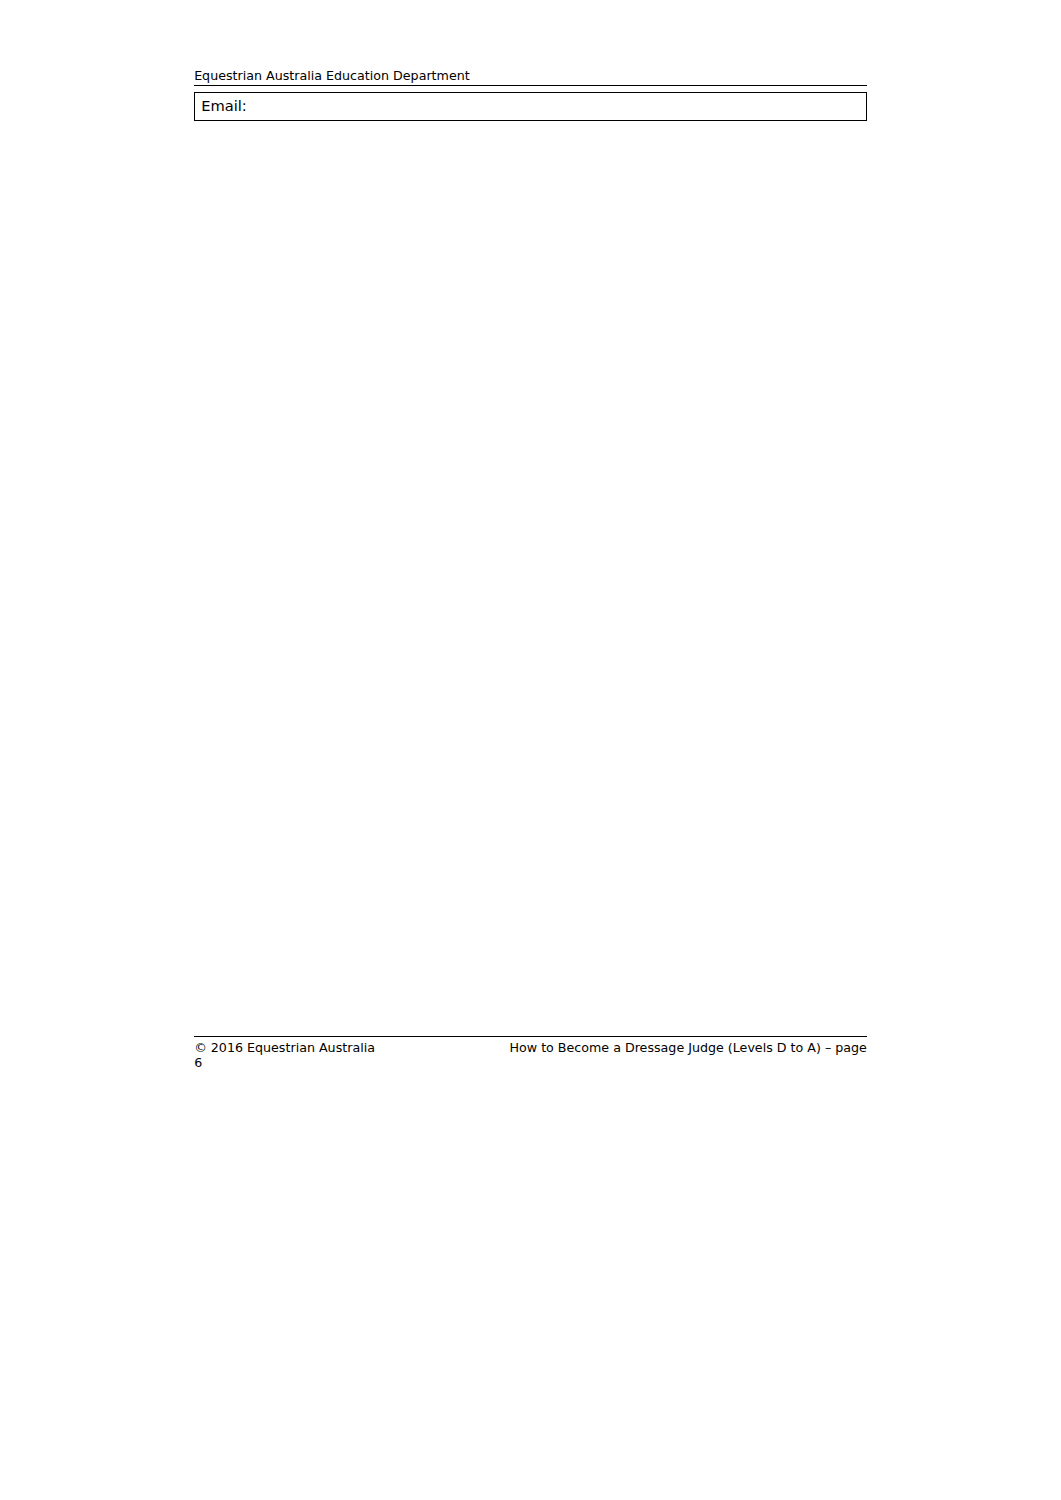Equestrian Australia Education Department
Email:
© 2016 Equestrian Australia
6
How to Become a Dressage Judge (Levels D to A) – page